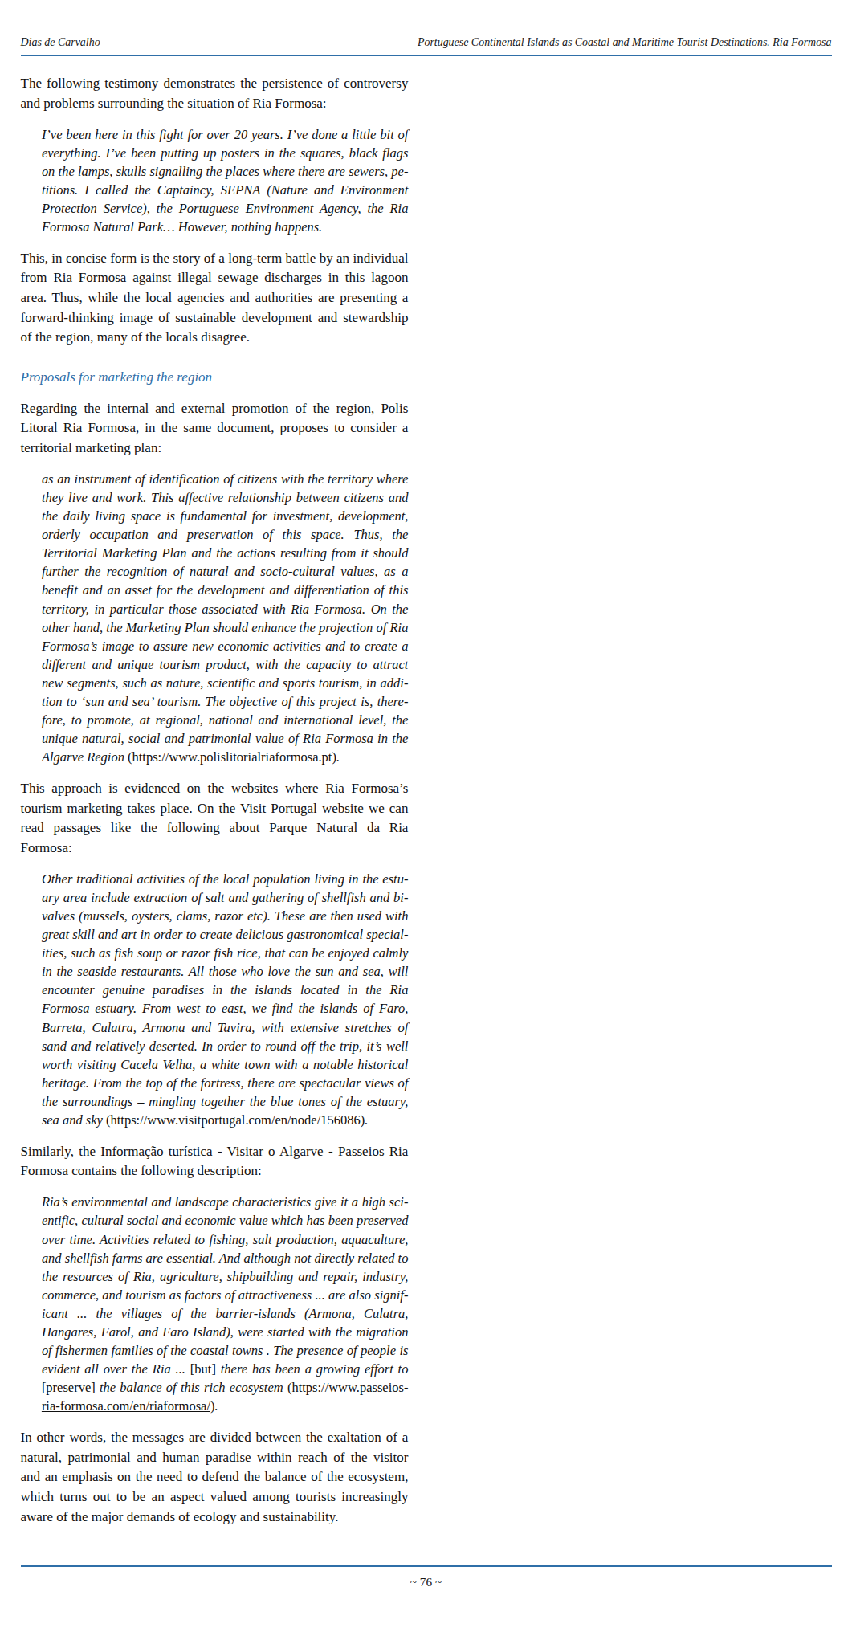Dias de Carvalho Portuguese Continental Islands as Coastal and Maritime Tourist Destinations. Ria Formosa
The following testimony demonstrates the persistence of controversy and problems surrounding the situation of Ria Formosa:
I’ve been here in this fight for over 20 years. I’ve done a little bit of everything. I’ve been putting up posters in the squares, black flags on the lamps, skulls signalling the places where there are sewers, petitions. I called the Captaincy, SEPNA (Nature and Environment Protection Service), the Portuguese Environment Agency, the Ria Formosa Natural Park… However, nothing happens.
This, in concise form is the story of a long-term battle by an individual from Ria Formosa against illegal sewage discharges in this lagoon area. Thus, while the local agencies and authorities are presenting a forward-thinking image of sustainable development and stewardship of the region, many of the locals disagree.
Proposals for marketing the region
Regarding the internal and external promotion of the region, Polis Litoral Ria Formosa, in the same document, proposes to consider a territorial marketing plan:
as an instrument of identification of citizens with the territory where they live and work. This affective relationship between citizens and the daily living space is fundamental for investment, development, orderly occupation and preservation of this space. Thus, the Territorial Marketing Plan and the actions resulting from it should further the recognition of natural and socio-cultural values, as a benefit and an asset for the development and differentiation of this territory, in particular those associated with Ria Formosa. On the other hand, the Marketing Plan should enhance the projection of Ria Formosa’s image to assure new economic activities and to create a different and unique tourism product, with the capacity to attract new segments, such as nature, scientific and sports tourism, in addition to ‘sun and sea’ tourism. The objective of this project is, therefore, to promote, at regional, national and international level, the unique natural, social and patrimonial value of Ria Formosa in the Algarve Region (https://www.polislitorialriaformosa.pt).
This approach is evidenced on the websites where Ria Formosa’s tourism marketing takes place. On the Visit Portugal website we can read passages like the following about Parque Natural da Ria Formosa:
Other traditional activities of the local population living in the estuary area include extraction of salt and gathering of shellfish and bivalves (mussels, oysters, clams, razor etc). These are then used with great skill and art in order to create delicious gastronomical specialities, such as fish soup or razor fish rice, that can be enjoyed calmly in the seaside restaurants. All those who love the sun and sea, will encounter genuine paradises in the islands located in the Ria Formosa estuary. From west to east, we find the islands of Faro, Barreta, Culatra, Armona and Tavira, with extensive stretches of sand and relatively deserted. In order to round off the trip, it’s well worth visiting Cacela Velha, a white town with a notable historical heritage. From the top of the fortress, there are spectacular views of the surroundings – mingling together the blue tones of the estuary, sea and sky (https://www.visitportugal.com/en/node/156086).
Similarly, the Informação turística - Visitar o Algarve - Passeios Ria Formosa contains the following description:
Ria’s environmental and landscape characteristics give it a high scientific, cultural social and economic value which has been preserved over time. Activities related to fishing, salt production, aquaculture, and shellfish farms are essential. And although not directly related to the resources of Ria, agriculture, shipbuilding and repair, industry, commerce, and tourism as factors of attractiveness ... are also significant ... the villages of the barrier-islands (Armona, Culatra, Hangares, Farol, and Faro Island), were started with the migration of fishermen families of the coastal towns . The presence of people is evident all over the Ria ... [but] there has been a growing effort to [preserve] the balance of this rich ecosystem (https://www.passeios-ria-formosa.com/en/riaformosa/).
In other words, the messages are divided between the exaltation of a natural, patrimonial and human paradise within reach of the visitor and an emphasis on the need to defend the balance of the ecosystem, which turns out to be an aspect valued among tourists increasingly aware of the major demands of ecology and sustainability.
~ 76 ~